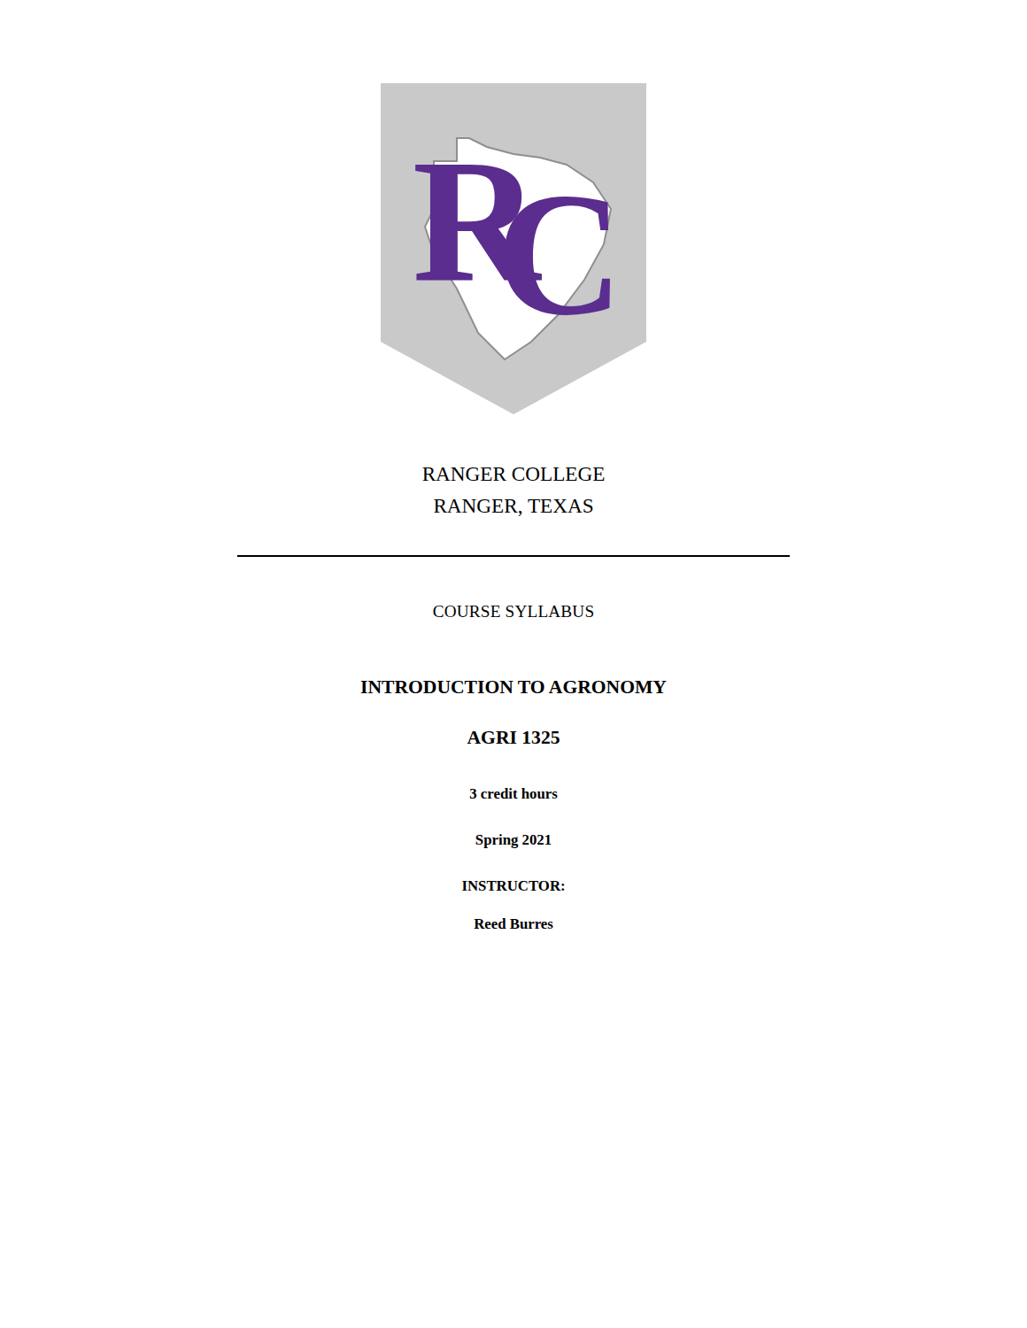R C
RANGER COLLEGE
RANGER, TEXAS
COURSE SYLLABUS
INTRODUCTION TO AGRONOMY
AGRI 1325
3 credit hours
Spring 2021
INSTRUCTOR:
Reed Burres